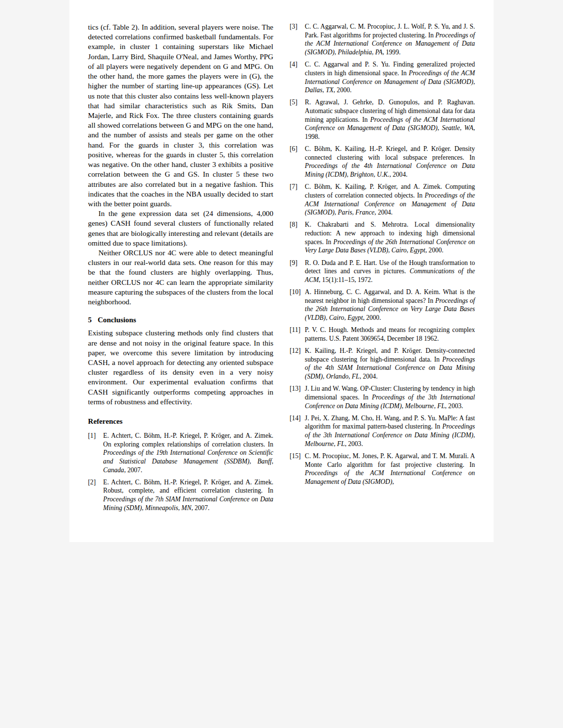tics (cf. Table 2). In addition, several players were noise. The detected correlations confirmed basketball fundamentals. For example, in cluster 1 containing superstars like Michael Jordan, Larry Bird, Shaquile O'Neal, and James Worthy, PPG of all players were negatively dependent on G and MPG. On the other hand, the more games the players were in (G), the higher the number of starting line-up appearances (GS). Let us note that this cluster also contains less well-known players that had similar characteristics such as Rik Smits, Dan Majerle, and Rick Fox. The three clusters containing guards all showed correlations between G and MPG on the one hand, and the number of assists and steals per game on the other hand. For the guards in cluster 3, this correlation was positive, whereas for the guards in cluster 5, this correlation was negative. On the other hand, cluster 3 exhibits a positive correlation between the G and GS. In cluster 5 these two attributes are also correlated but in a negative fashion. This indicates that the coaches in the NBA usually decided to start with the better point guards.
In the gene expression data set (24 dimensions, 4,000 genes) CASH found several clusters of functionally related genes that are biologically interesting and relevant (details are omitted due to space limitations).
Neither ORCLUS nor 4C were able to detect meaningful clusters in our real-world data sets. One reason for this may be that the found clusters are highly overlapping. Thus, neither ORCLUS nor 4C can learn the appropriate similarity measure capturing the subspaces of the clusters from the local neighborhood.
5 Conclusions
Existing subspace clustering methods only find clusters that are dense and not noisy in the original feature space. In this paper, we overcome this severe limitation by introducing CASH, a novel approach for detecting any oriented subspace cluster regardless of its density even in a very noisy environment. Our experimental evaluation confirms that CASH significantly outperforms competing approaches in terms of robustness and effectivity.
References
[1] E. Achtert, C. Böhm, H.-P. Kriegel, P. Kröger, and A. Zimek. On exploring complex relationships of correlation clusters. In Proceedings of the 19th International Conference on Scientific and Statistical Database Management (SSDBM), Banff, Canada, 2007.
[2] E. Achtert, C. Böhm, H.-P. Kriegel, P. Kröger, and A. Zimek. Robust, complete, and efficient correlation clustering. In Proceedings of the 7th SIAM International Conference on Data Mining (SDM), Minneapolis, MN, 2007.
[3] C. C. Aggarwal, C. M. Procopiuc, J. L. Wolf, P. S. Yu, and J. S. Park. Fast algorithms for projected clustering. In Proceedings of the ACM International Conference on Management of Data (SIGMOD), Philadelphia, PA, 1999.
[4] C. C. Aggarwal and P. S. Yu. Finding generalized projected clusters in high dimensional space. In Proceedings of the ACM International Conference on Management of Data (SIGMOD), Dallas, TX, 2000.
[5] R. Agrawal, J. Gehrke, D. Gunopulos, and P. Raghavan. Automatic subspace clustering of high dimensional data for data mining applications. In Proceedings of the ACM International Conference on Management of Data (SIGMOD), Seattle, WA, 1998.
[6] C. Böhm, K. Kailing, H.-P. Kriegel, and P. Kröger. Density connected clustering with local subspace preferences. In Proceedings of the 4th International Conference on Data Mining (ICDM), Brighton, U.K., 2004.
[7] C. Böhm, K. Kailing, P. Kröger, and A. Zimek. Computing clusters of correlation connected objects. In Proceedings of the ACM International Conference on Management of Data (SIGMOD), Paris, France, 2004.
[8] K. Chakrabarti and S. Mehrotra. Local dimensionality reduction: A new approach to indexing high dimensional spaces. In Proceedings of the 26th International Conference on Very Large Data Bases (VLDB), Cairo, Egypt, 2000.
[9] R. O. Duda and P. E. Hart. Use of the Hough transformation to detect lines and curves in pictures. Communications of the ACM, 15(1):11–15, 1972.
[10] A. Hinneburg, C. C. Aggarwal, and D. A. Keim. What is the nearest neighbor in high dimensional spaces? In Proceedings of the 26th International Conference on Very Large Data Bases (VLDB), Cairo, Egypt, 2000.
[11] P. V. C. Hough. Methods and means for recognizing complex patterns. U.S. Patent 3069654, December 18 1962.
[12] K. Kailing, H.-P. Kriegel, and P. Kröger. Density-connected subspace clustering for high-dimensional data. In Proceedings of the 4th SIAM International Conference on Data Mining (SDM), Orlando, FL, 2004.
[13] J. Liu and W. Wang. OP-Cluster: Clustering by tendency in high dimensional spaces. In Proceedings of the 3th International Conference on Data Mining (ICDM), Melbourne, FL, 2003.
[14] J. Pei, X. Zhang, M. Cho, H. Wang, and P. S. Yu. MaPle: A fast algorithm for maximal pattern-based clustering. In Proceedings of the 3th International Conference on Data Mining (ICDM), Melbourne, FL, 2003.
[15] C. M. Procopiuc, M. Jones, P. K. Agarwal, and T. M. Murali. A Monte Carlo algorithm for fast projective clustering. In Proceedings of the ACM International Conference on Management of Data (SIGMOD),